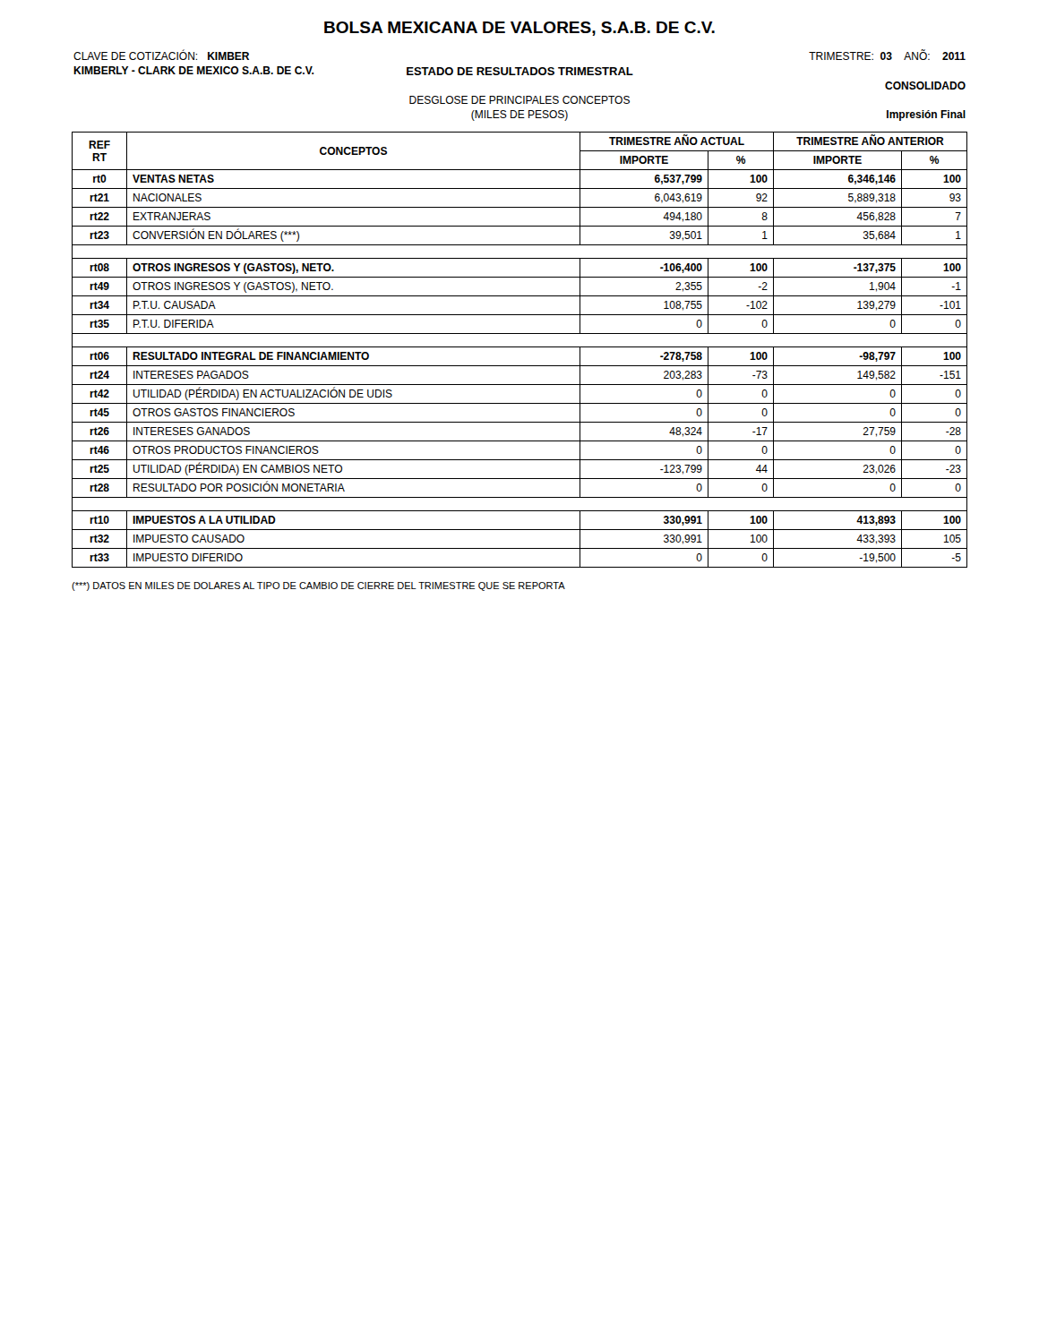BOLSA MEXICANA DE VALORES, S.A.B. DE C.V.
| CLAVE DE COTIZACIÓN: KIMBER | | TRIMESTRE: 03 ANÕ: 2011 |
| KIMBERLY - CLARK DE MEXICO S.A.B. DE C.V. | ESTADO DE RESULTADOS TRIMESTRAL | |
| | | CONSOLIDADO |
| | DESGLOSE DE PRINCIPALES CONCEPTOS | |
| | (MILES DE PESOS) | Impresión Final |
| REF RT | CONCEPTOS | TRIMESTRE AÑO ACTUAL | TRIMESTRE AÑO ANTERIOR |
| --- | --- | --- | --- |
| IMPORTE | % | IMPORTE | % |
| rt0 | VENTAS NETAS | 6,537,799 | 100 | 6,346,146 | 100 |
| rt21 | NACIONALES | 6,043,619 | 92 | 5,889,318 | 93 |
| rt22 | EXTRANJERAS | 494,180 | 8 | 456,828 | 7 |
| rt23 | CONVERSIÓN EN DÓLARES (***) | 39,501 | 1 | 35,684 | 1 |
| rt08 | OTROS INGRESOS Y (GASTOS), NETO. | -106,400 | 100 | -137,375 | 100 |
| rt49 | OTROS INGRESOS Y (GASTOS), NETO. | 2,355 | -2 | 1,904 | -1 |
| rt34 | P.T.U. CAUSADA | 108,755 | -102 | 139,279 | -101 |
| rt35 | P.T.U. DIFERIDA | 0 | 0 | 0 | 0 |
| rt06 | RESULTADO INTEGRAL DE FINANCIAMIENTO | -278,758 | 100 | -98,797 | 100 |
| rt24 | INTERESES PAGADOS | 203,283 | -73 | 149,582 | -151 |
| rt42 | UTILIDAD (PÉRDIDA) EN ACTUALIZACIÓN DE UDIS | 0 | 0 | 0 | 0 |
| rt45 | OTROS GASTOS FINANCIEROS | 0 | 0 | 0 | 0 |
| rt26 | INTERESES GANADOS | 48,324 | -17 | 27,759 | -28 |
| rt46 | OTROS PRODUCTOS FINANCIEROS | 0 | 0 | 0 | 0 |
| rt25 | UTILIDAD (PÉRDIDA) EN CAMBIOS NETO | -123,799 | 44 | 23,026 | -23 |
| rt28 | RESULTADO POR POSICIÓN MONETARIA | 0 | 0 | 0 | 0 |
| rt10 | IMPUESTOS A LA UTILIDAD | 330,991 | 100 | 413,893 | 100 |
| rt32 | IMPUESTO CAUSADO | 330,991 | 100 | 433,393 | 105 |
| rt33 | IMPUESTO DIFERIDO | 0 | 0 | -19,500 | -5 |
(***) DATOS EN MILES DE DOLARES AL TIPO DE CAMBIO DE CIERRE DEL TRIMESTRE QUE SE REPORTA